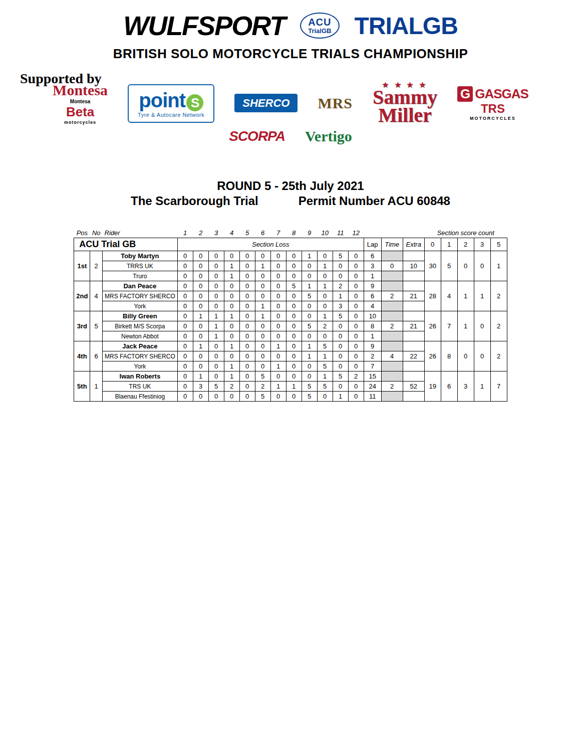WULFSPORT ACUTrialGB TRIALGB
BRITISH SOLO MOTORCYCLE TRIALS CHAMPIONSHIP
Supported by
MontesaMontesa
Betamotorcycles
pointS
Tyre & Autocare Network
SHERCO
MRS
★ ★ ★ ★ Sammy
Miller
GGASGAS
TRSMOTORCYCLES
SCORPA
Vertigo
ROUND 5 - 25th July 2021
The Scarborough Trial Permit Number ACU 60848
| Pos | No | Rider | 1 | 2 | 3 | 4 | 5 | 6 | 7 | 8 | 9 | 10 | 11 | 12 | | | | Section score count |
| --- | --- | --- | --- | --- | --- | --- | --- | --- | --- | --- | --- | --- | --- | --- | --- | --- | --- | --- |
| ACU Trial GB | Section Loss | Lap | Time | Extra | 0 | 1 | 2 | 3 | 5 |
| 1st | 2 | Toby Martyn | 0 | 0 | 0 | 0 | 0 | 0 | 0 | 0 | 1 | 0 | 5 | 0 | 6 | | | 30 | 5 | 0 | 0 | 1 |
| TRRS UK | 0 | 0 | 0 | 1 | 0 | 1 | 0 | 0 | 0 | 1 | 0 | 0 | 3 | 0 | 10 |
| Truro | 0 | 0 | 0 | 1 | 0 | 0 | 0 | 0 | 0 | 0 | 0 | 0 | 1 | | |
| 2nd | 4 | Dan Peace | 0 | 0 | 0 | 0 | 0 | 0 | 0 | 5 | 1 | 1 | 2 | 0 | 9 | | | 28 | 4 | 1 | 1 | 2 |
| MRS FACTORY SHERCO | 0 | 0 | 0 | 0 | 0 | 0 | 0 | 0 | 5 | 0 | 1 | 0 | 6 | 2 | 21 |
| York | 0 | 0 | 0 | 0 | 0 | 1 | 0 | 0 | 0 | 0 | 3 | 0 | 4 | | |
| 3rd | 5 | Billy Green | 0 | 1 | 1 | 1 | 0 | 1 | 0 | 0 | 0 | 1 | 5 | 0 | 10 | | | 26 | 7 | 1 | 0 | 2 |
| Birkett M/S Scorpa | 0 | 0 | 1 | 0 | 0 | 0 | 0 | 0 | 5 | 2 | 0 | 0 | 8 | 2 | 21 |
| Newton Abbot | 0 | 0 | 1 | 0 | 0 | 0 | 0 | 0 | 0 | 0 | 0 | 0 | 1 | | |
| 4th | 6 | Jack Peace | 0 | 1 | 0 | 1 | 0 | 0 | 1 | 0 | 1 | 5 | 0 | 0 | 9 | | | 26 | 8 | 0 | 0 | 2 |
| MRS FACTORY SHERCO | 0 | 0 | 0 | 0 | 0 | 0 | 0 | 0 | 1 | 1 | 0 | 0 | 2 | 4 | 22 |
| York | 0 | 0 | 0 | 1 | 0 | 0 | 1 | 0 | 0 | 5 | 0 | 0 | 7 | | |
| 5th | 1 | Iwan Roberts | 0 | 1 | 0 | 1 | 0 | 5 | 0 | 0 | 0 | 1 | 5 | 2 | 15 | | | 19 | 6 | 3 | 1 | 7 |
| TRS UK | 0 | 3 | 5 | 2 | 0 | 2 | 1 | 1 | 5 | 5 | 0 | 0 | 24 | 2 | 52 |
| Blaenau Ffestiniog | 0 | 0 | 0 | 0 | 0 | 5 | 0 | 0 | 5 | 0 | 1 | 0 | 11 | | |